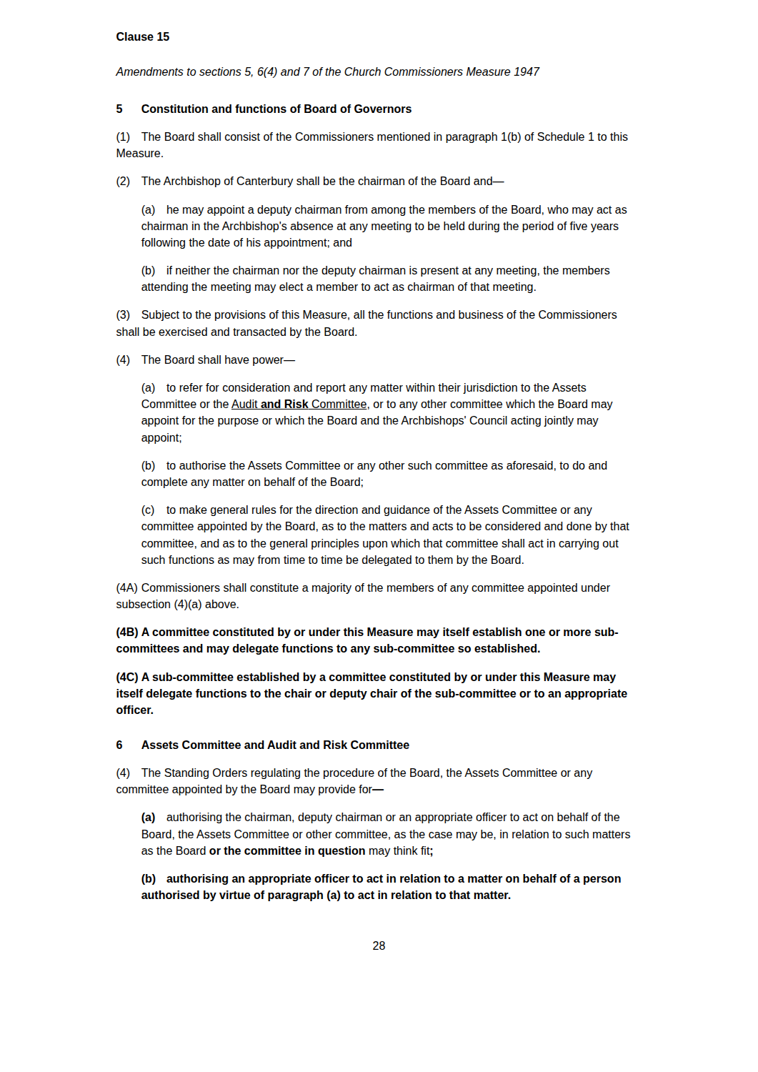Clause 15
Amendments to sections 5, 6(4) and 7 of the Church Commissioners Measure 1947
5 Constitution and functions of Board of Governors
(1) The Board shall consist of the Commissioners mentioned in paragraph 1(b) of Schedule 1 to this Measure.
(2) The Archbishop of Canterbury shall be the chairman of the Board and—
(a) he may appoint a deputy chairman from among the members of the Board, who may act as chairman in the Archbishop's absence at any meeting to be held during the period of five years following the date of his appointment; and
(b) if neither the chairman nor the deputy chairman is present at any meeting, the members attending the meeting may elect a member to act as chairman of that meeting.
(3) Subject to the provisions of this Measure, all the functions and business of the Commissioners shall be exercised and transacted by the Board.
(4) The Board shall have power—
(a) to refer for consideration and report any matter within their jurisdiction to the Assets Committee or the Audit and Risk Committee, or to any other committee which the Board may appoint for the purpose or which the Board and the Archbishops' Council acting jointly may appoint;
(b) to authorise the Assets Committee or any other such committee as aforesaid, to do and complete any matter on behalf of the Board;
(c) to make general rules for the direction and guidance of the Assets Committee or any committee appointed by the Board, as to the matters and acts to be considered and done by that committee, and as to the general principles upon which that committee shall act in carrying out such functions as may from time to time be delegated to them by the Board.
(4A) Commissioners shall constitute a majority of the members of any committee appointed under subsection (4)(a) above.
(4B) A committee constituted by or under this Measure may itself establish one or more sub-committees and may delegate functions to any sub-committee so established.
(4C) A sub-committee established by a committee constituted by or under this Measure may itself delegate functions to the chair or deputy chair of the sub-committee or to an appropriate officer.
6 Assets Committee and Audit and Risk Committee
(4) The Standing Orders regulating the procedure of the Board, the Assets Committee or any committee appointed by the Board may provide for—
(a) authorising the chairman, deputy chairman or an appropriate officer to act on behalf of the Board, the Assets Committee or other committee, as the case may be, in relation to such matters as the Board or the committee in question may think fit;
(b) authorising an appropriate officer to act in relation to a matter on behalf of a person authorised by virtue of paragraph (a) to act in relation to that matter.
28